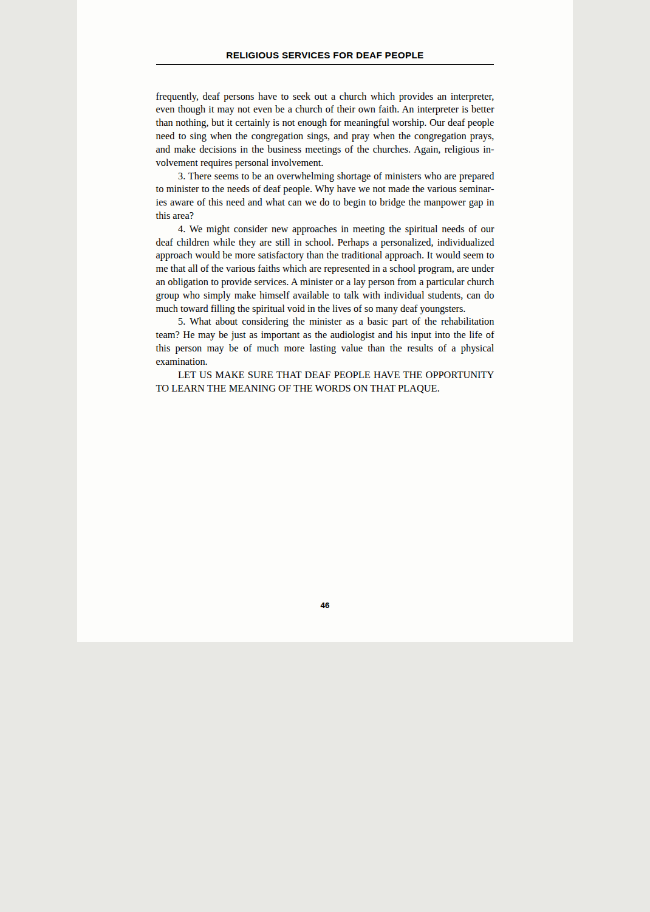RELIGIOUS SERVICES FOR DEAF PEOPLE
frequently, deaf persons have to seek out a church which provides an interpreter, even though it may not even be a church of their own faith. An interpreter is better than nothing, but it certainly is not enough for meaningful worship. Our deaf people need to sing when the congregation sings, and pray when the congregation prays, and make decisions in the business meetings of the churches. Again, religious involvement requires personal involvement.
3. There seems to be an overwhelming shortage of ministers who are prepared to minister to the needs of deaf people. Why have we not made the various seminaries aware of this need and what can we do to begin to bridge the manpower gap in this area?
4. We might consider new approaches in meeting the spiritual needs of our deaf children while they are still in school. Perhaps a personalized, individualized approach would be more satisfactory than the traditional approach. It would seem to me that all of the various faiths which are represented in a school program, are under an obligation to provide services. A minister or a lay person from a particular church group who simply make himself available to talk with individual students, can do much toward filling the spiritual void in the lives of so many deaf youngsters.
5. What about considering the minister as a basic part of the rehabilitation team? He may be just as important as the audiologist and his input into the life of this person may be of much more lasting value than the results of a physical examination.
Let us make sure that deaf people have the opportunity to learn the meaning of the words on that plaque.
46